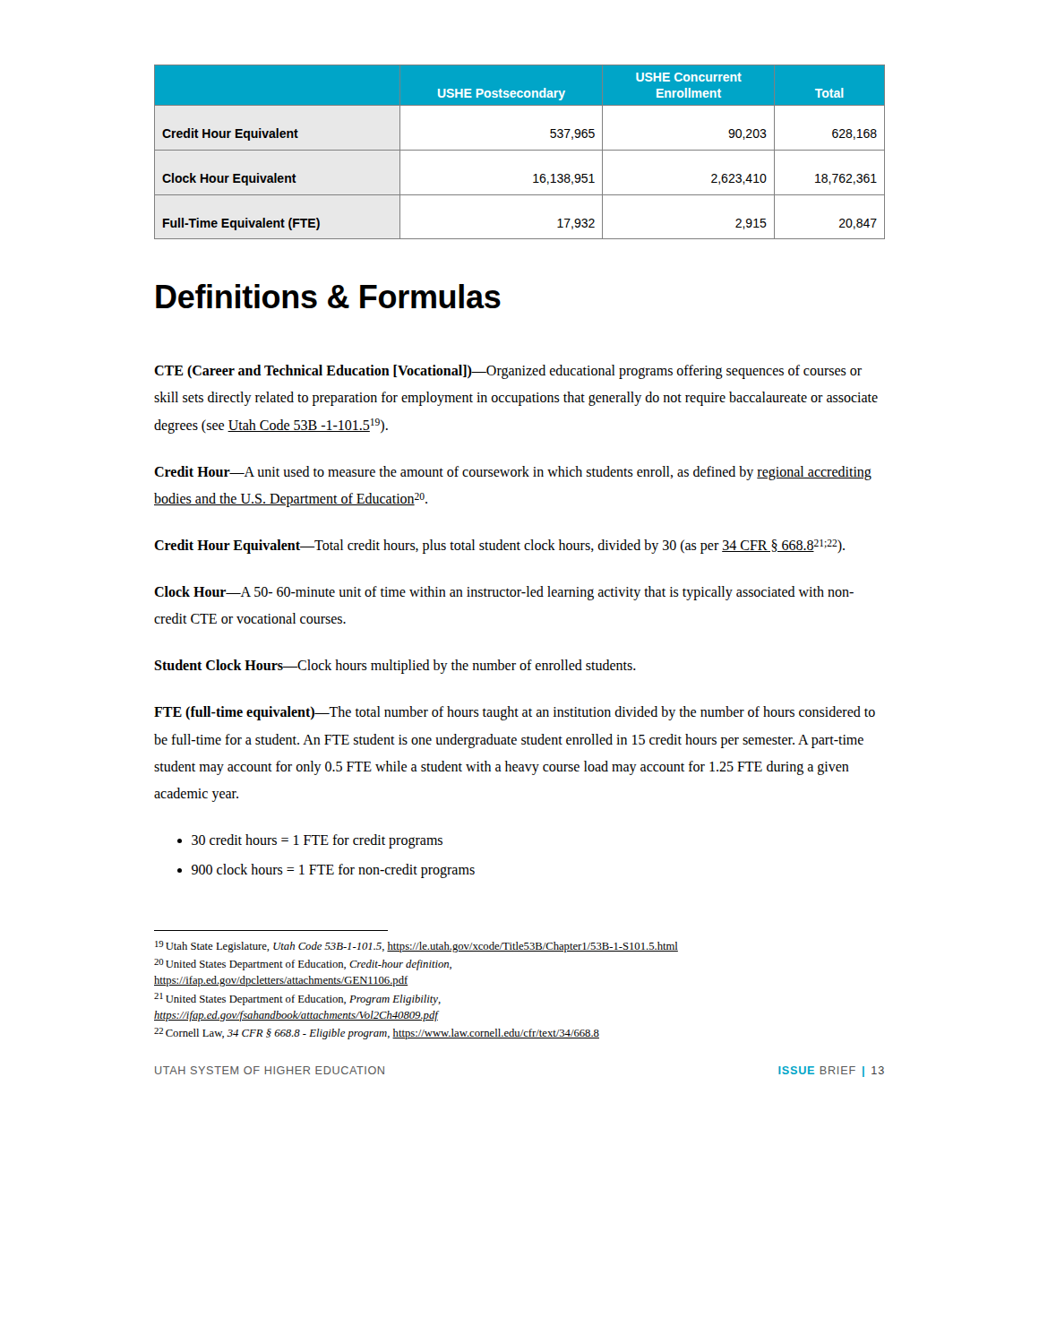| | USHE Postsecondary | USHE Concurrent Enrollment | Total |
| --- | --- | --- | --- |
| Credit Hour Equivalent | 537,965 | 90,203 | 628,168 |
| Clock Hour Equivalent | 16,138,951 | 2,623,410 | 18,762,361 |
| Full-Time Equivalent (FTE) | 17,932 | 2,915 | 20,847 |
Definitions & Formulas
CTE (Career and Technical Education [Vocational])—Organized educational programs offering sequences of courses or skill sets directly related to preparation for employment in occupations that generally do not require baccalaureate or associate degrees (see Utah Code 53B -1-101.519).
Credit Hour—A unit used to measure the amount of coursework in which students enroll, as defined by regional accrediting bodies and the U.S. Department of Education20.
Credit Hour Equivalent—Total credit hours, plus total student clock hours, divided by 30 (as per 34 CFR § 668.821;22).
Clock Hour—A 50- 60-minute unit of time within an instructor-led learning activity that is typically associated with non-credit CTE or vocational courses.
Student Clock Hours—Clock hours multiplied by the number of enrolled students.
FTE (full-time equivalent)—The total number of hours taught at an institution divided by the number of hours considered to be full-time for a student. An FTE student is one undergraduate student enrolled in 15 credit hours per semester. A part-time student may account for only 0.5 FTE while a student with a heavy course load may account for 1.25 FTE during a given academic year.
30 credit hours = 1 FTE for credit programs
900 clock hours = 1 FTE for non-credit programs
19 Utah State Legislature, Utah Code 53B-1-101.5, https://le.utah.gov/xcode/Title53B/Chapter1/53B-1-S101.5.html
20 United States Department of Education, Credit-hour definition,
https://ifap.ed.gov/dpcletters/attachments/GEN1106.pdf
21 United States Department of Education, Program Eligibility,
https://ifap.ed.gov/fsahandbook/attachments/Vol2Ch40809.pdf
22 Cornell Law, 34 CFR § 668.8 - Eligible program, https://www.law.cornell.edu/cfr/text/34/668.8
UTAH SYSTEM OF HIGHER EDUCATION
ISSUE BRIEF|13